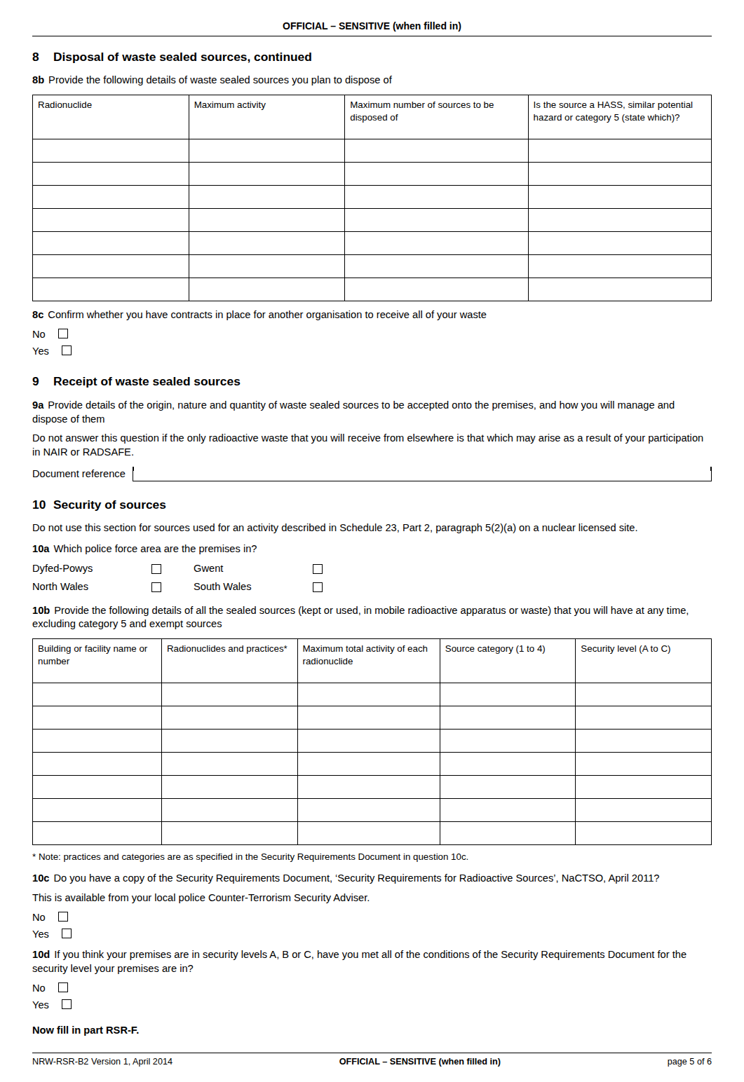OFFICIAL – SENSITIVE (when filled in)
8 Disposal of waste sealed sources, continued
8b Provide the following details of waste sealed sources you plan to dispose of
| Radionuclide | Maximum activity | Maximum number of sources to be disposed of | Is the source a HASS, similar potential hazard or category 5 (state which)? |
| --- | --- | --- | --- |
8c Confirm whether you have contracts in place for another organisation to receive all of your waste
No
Yes
9 Receipt of waste sealed sources
9a Provide details of the origin, nature and quantity of waste sealed sources to be accepted onto the premises, and how you will manage and dispose of them
Do not answer this question if the only radioactive waste that you will receive from elsewhere is that which may arise as a result of your participation in NAIR or RADSAFE.
Document reference
10 Security of sources
Do not use this section for sources used for an activity described in Schedule 23, Part 2, paragraph 5(2)(a) on a nuclear licensed site.
10a Which police force area are the premises in?
Dyfed-Powys Gwent North Wales South Wales
10b Provide the following details of all the sealed sources (kept or used, in mobile radioactive apparatus or waste) that you will have at any time, excluding category 5 and exempt sources
| Building or facility name or number | Radionuclides and practices* | Maximum total activity of each radionuclide | Source category (1 to 4) | Security level (A to C) |
| --- | --- | --- | --- | --- |
* Note: practices and categories are as specified in the Security Requirements Document in question 10c.
10c Do you have a copy of the Security Requirements Document, ‘Security Requirements for Radioactive Sources’, NaCTSO, April 2011?
This is available from your local police Counter-Terrorism Security Adviser.
No
Yes
10d If you think your premises are in security levels A, B or C, have you met all of the conditions of the Security Requirements Document for the security level your premises are in?
No
Yes
Now fill in part RSR-F.
NRW-RSR-B2 Version 1, April 2014 OFFICIAL – SENSITIVE (when filled in) page 5 of 6